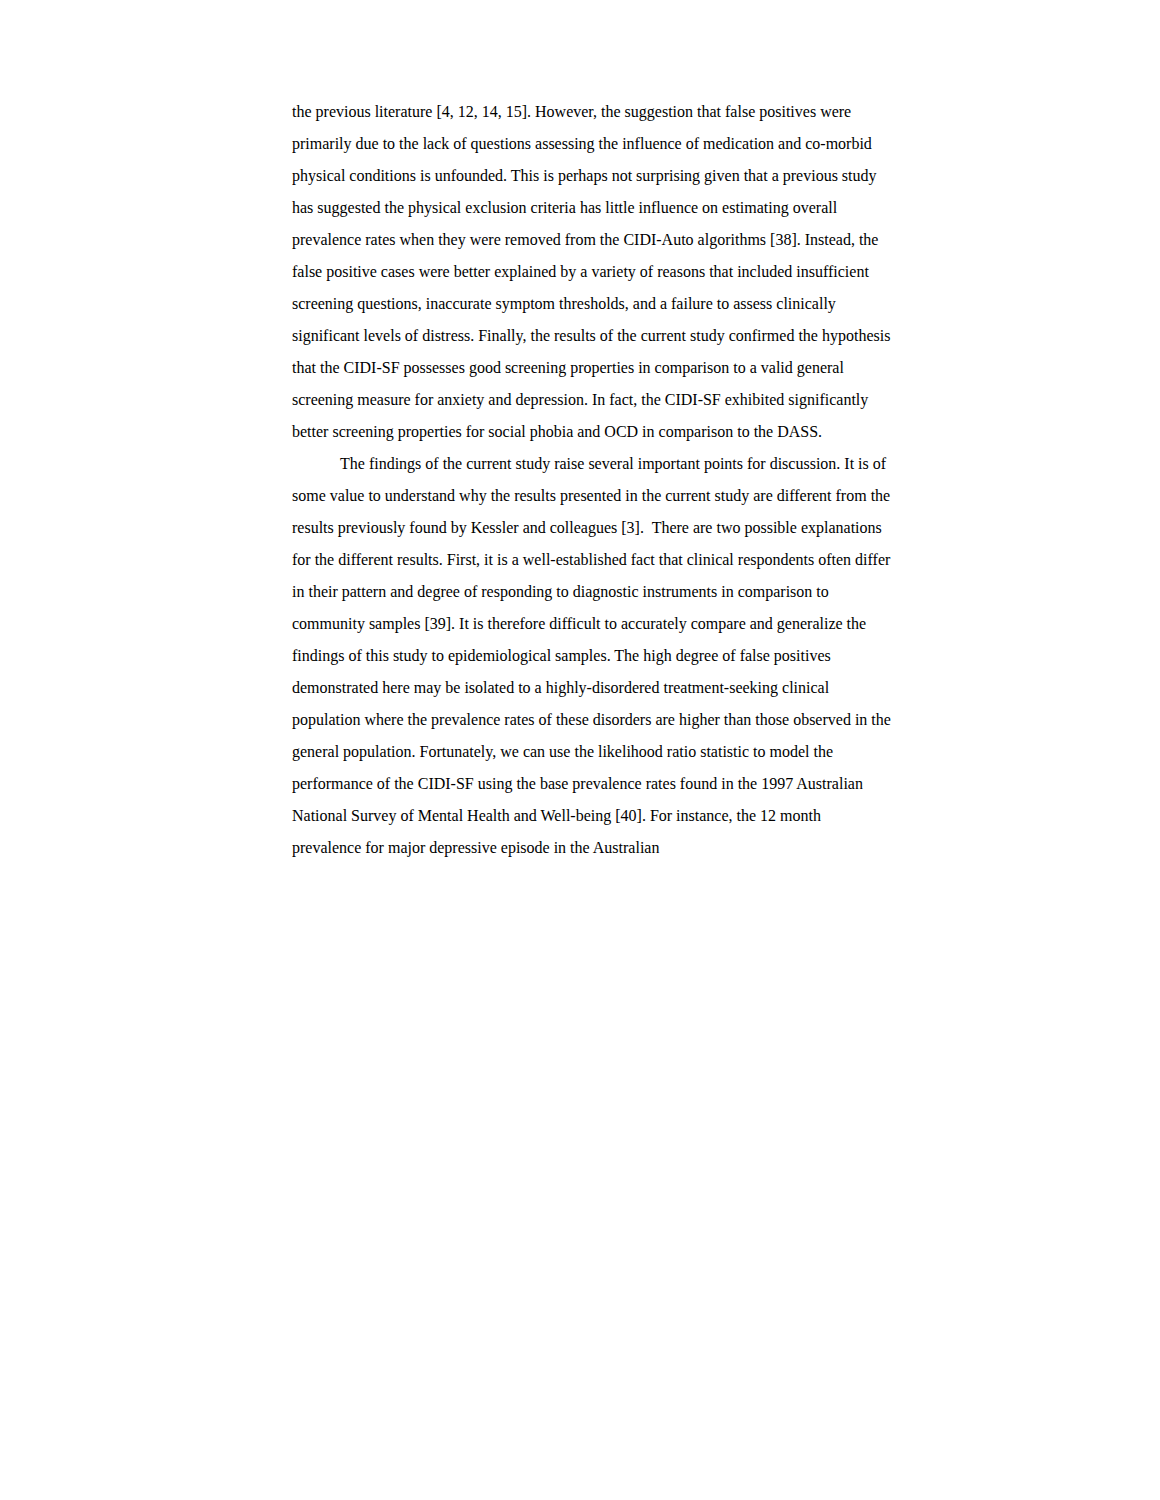the previous literature [4, 12, 14, 15]. However, the suggestion that false positives were primarily due to the lack of questions assessing the influence of medication and co-morbid physical conditions is unfounded. This is perhaps not surprising given that a previous study has suggested the physical exclusion criteria has little influence on estimating overall prevalence rates when they were removed from the CIDI-Auto algorithms [38]. Instead, the false positive cases were better explained by a variety of reasons that included insufficient screening questions, inaccurate symptom thresholds, and a failure to assess clinically significant levels of distress. Finally, the results of the current study confirmed the hypothesis that the CIDI-SF possesses good screening properties in comparison to a valid general screening measure for anxiety and depression. In fact, the CIDI-SF exhibited significantly better screening properties for social phobia and OCD in comparison to the DASS.
The findings of the current study raise several important points for discussion. It is of some value to understand why the results presented in the current study are different from the results previously found by Kessler and colleagues [3]. There are two possible explanations for the different results. First, it is a well-established fact that clinical respondents often differ in their pattern and degree of responding to diagnostic instruments in comparison to community samples [39]. It is therefore difficult to accurately compare and generalize the findings of this study to epidemiological samples. The high degree of false positives demonstrated here may be isolated to a highly-disordered treatment-seeking clinical population where the prevalence rates of these disorders are higher than those observed in the general population. Fortunately, we can use the likelihood ratio statistic to model the performance of the CIDI-SF using the base prevalence rates found in the 1997 Australian National Survey of Mental Health and Well-being [40]. For instance, the 12 month prevalence for major depressive episode in the Australian